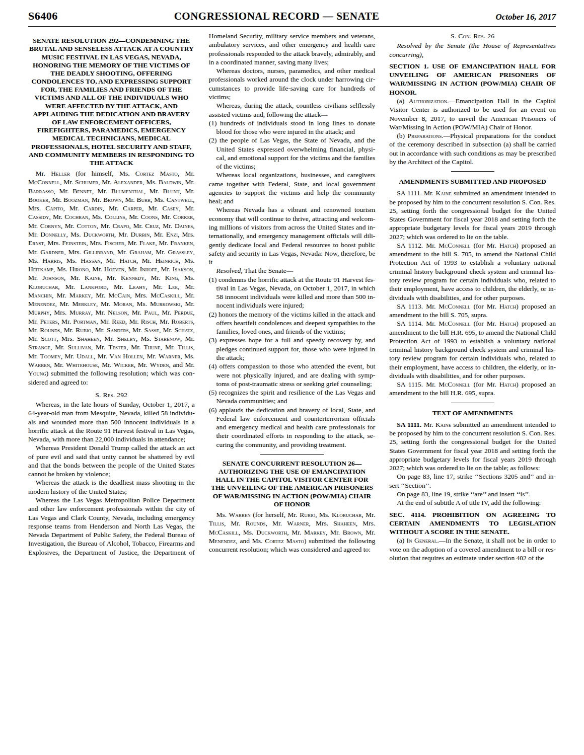S6406
CONGRESSIONAL RECORD — SENATE
October 16, 2017
Senate Resolution 292—Condemning the Brutal and Senseless Attack at a Country Music Festival in Las Vegas, Nevada, Honoring the Memory of the Victims of the Deadly Shooting, Offering Condolences to, and Expressing Support for, the Families and Friends of the Victims and All of the Individuals Who Were Affected by the Attack, and Applauding the Dedication and Bravery of Law Enforcement Officers, Firefighters, Paramedics, Emergency Medical Technicians, Medical Professionals, Hotel Security and Staff, and Community Members in Responding to the Attack
Mr. Heller (for himself, Ms. Cortez Masto, Mr. McConnell, Mr. Schumer, Mr. Alexander, Ms. Baldwin, Mr. Barrasso, Mr. Bennet, Mr. Blumenthal, Mr. Blunt, Mr. Booker, Mr. Boozman, Mr. Brown, Mr. Burr, Ms. Cantwell, Mrs. Capito, Mr. Cardin, Mr. Carper, Mr. Casey, Mr. Cassidy, Mr. Cochran, Ms. Collins, Mr. Coons, Mr. Corker, Mr. Cornyn, Mr. Cotton, Mr. Crapo, Mr. Cruz, Mr. Daines, Mr. Donnelly, Ms. Duckworth, Mr. Durbin, Mr. Enzi, Mrs. Ernst, Mrs. Feinstein, Mrs. Fischer, Mr. Flake, Mr. Franken, Mr. Gardner, Mrs. Gillibrand, Mr. Graham, Mr. Grassley, Ms. Harris, Ms. Hassan, Mr. Hatch, Mr. Heinrich, Ms. Heitkamp, Ms. Hirono, Mr. Hoeven, Mr. Inhofe, Mr. Isakson, Mr. Johnson, Mr. Kaine, Mr. Kennedy, Mr. King, Ms. Klobuchar, Mr. Lankford, Mr. Leahy, Mr. Lee, Mr. Manchin, Mr. Markey, Mr. McCain, Mrs. McCaskill, Mr. Menendez, Mr. Merkley, Mr. Moran, Ms. Murkowski, Mr. Murphy, Mrs. Murray, Mr. Nelson, Mr. Paul, Mr. Perdue, Mr. Peters, Mr. Portman, Mr. Reed, Mr. Risch, Mr. Roberts, Mr. Rounds, Mr. Rubio, Mr. Sanders, Mr. Sasse, Mr. Schatz, Mr. Scott, Mrs. Shaheen, Mr. Shelby, Ms. Stabenow, Mr. Strange, Mr. Sullivan, Mr. Tester, Mr. Thune, Mr. Tillis, Mr. Toomey, Mr. Udall, Mr. Van Hollen, Mr. Warner, Ms. Warren, Mr. Whitehouse, Mr. Wicker, Mr. Wyden, and Mr. Young) submitted the following resolution; which was considered and agreed to:
S. Res. 292
Whereas, in the late hours of Sunday, October 1, 2017, a 64-year-old man from Mesquite, Nevada, killed 58 individuals and wounded more than 500 innocent individuals in a horrific attack at the Route 91 Harvest festival in Las Vegas, Nevada, with more than 22,000 individuals in attendance;
Whereas President Donald Trump called the attack an act of pure evil and said that unity cannot be shattered by evil and that the bonds between the people of the United States cannot be broken by violence;
Whereas the attack is the deadliest mass shooting in the modern history of the United States;
Whereas the Las Vegas Metropolitan Police Department and other law enforcement professionals within the city of Las Vegas and Clark County, Nevada, including emergency response teams from Henderson and North Las Vegas, the Nevada Department of Public Safety, the Federal Bureau of Investigation, the Bureau of Alcohol, Tobacco, Firearms and Explosives, the Department of Justice, the Department of Homeland Security, military service members and veterans, ambulatory services, and other emergency and health care professionals responded to the attack bravely, admirably, and in a coordinated manner, saving many lives;
Whereas doctors, nurses, paramedics, and other medical professionals worked around the clock under harrowing circumstances to provide life-saving care for hundreds of victims;
Whereas, during the attack, countless civilians selflessly assisted victims and, following the attack—
(1) hundreds of individuals stood in long lines to donate blood for those who were injured in the attack; and
(2) the people of Las Vegas, the State of Nevada, and the United States expressed overwhelming financial, physical, and emotional support for the victims and the families of the victims;
Whereas local organizations, businesses, and caregivers came together with Federal, State, and local government agencies to support the victims and help the community heal; and
Whereas Nevada has a vibrant and renowned tourism economy that will continue to thrive, attracting and welcoming millions of visitors from across the United States and internationally, and emergency management officials will diligently dedicate local and Federal resources to boost public safety and security in Las Vegas, Nevada: Now, therefore, be it
Resolved, That the Senate—
(1) condemns the horrific attack at the Route 91 Harvest festival in Las Vegas, Nevada, on October 1, 2017, in which 58 innocent individuals were killed and more than 500 innocent individuals were injured;
(2) honors the memory of the victims killed in the attack and offers heartfelt condolences and deepest sympathies to the families, loved ones, and friends of the victims;
(3) expresses hope for a full and speedy recovery by, and pledges continued support for, those who were injured in the attack;
(4) offers compassion to those who attended the event, but were not physically injured, and are dealing with symptoms of post-traumatic stress or seeking grief counseling;
(5) recognizes the spirit and resilience of the Las Vegas and Nevada communities; and
(6) applauds the dedication and bravery of local, State, and Federal law enforcement and counterterrorism officials and emergency medical and health care professionals for their coordinated efforts in responding to the attack, securing the community, and providing treatment.
Senate Concurrent Resolution 26—Authorizing the Use of Emancipation Hall in the Capitol Visitor Center for the Unveiling of the American Prisoners of War/Missing in Action (POW/MIA) Chair of Honor
Ms. Warren (for herself, Mr. Rubio, Ms. Klobuchar, Mr. Tillis, Mr. Rounds, Mr. Warner, Mrs. Shaheen, Mrs. McCaskill, Ms. Duckworth, Mr. Markey, Mr. Brown, Mr. Menendez, and Ms. Cortez Masto) submitted the following concurrent resolution; which was considered and agreed to:
S. Con. Res. 26
Resolved by the Senate (the House of Representatives concurring),
SECTION 1. USE OF EMANCIPATION HALL FOR UNVEILING OF AMERICAN PRISONERS OF WAR/MISSING IN ACTION (POW/MIA) CHAIR OF HONOR.
(a) Authorization.—Emancipation Hall in the Capitol Visitor Center is authorized to be used for an event on November 8, 2017, to unveil the American Prisoners of War/Missing in Action (POW/MIA) Chair of Honor.
(b) Preparations.—Physical preparations for the conduct of the ceremony described in subsection (a) shall be carried out in accordance with such conditions as may be prescribed by the Architect of the Capitol.
Amendments Submitted and Proposed
SA 1111. Mr. Kaine submitted an amendment intended to be proposed by him to the concurrent resolution S. Con. Res. 25, setting forth the congressional budget for the United States Government for fiscal year 2018 and setting forth the appropriate budgetary levels for fiscal years 2019 through 2027; which was ordered to lie on the table.
SA 1112. Mr. McConnell (for Mr. Hatch) proposed an amendment to the bill S. 705, to amend the National Child Protection Act of 1993 to establish a voluntary national criminal history background check system and criminal history review program for certain individuals who, related to their employment, have access to children, the elderly, or individuals with disabilities, and for other purposes.
SA 1113. Mr. McConnell (for Mr. Hatch) proposed an amendment to the bill S. 705, supra.
SA 1114. Mr. McConnell (for Mr. Hatch) proposed an amendment to the bill H.R. 695, to amend the National Child Protection Act of 1993 to establish a voluntary national criminal history background check system and criminal history review program for certain individuals who, related to their employment, have access to children, the elderly, or individuals with disabilities, and for other purposes.
SA 1115. Mr. McConnell (for Mr. Hatch) proposed an amendment to the bill H.R. 695, supra.
Text of Amendments
SA 1111. Mr. Kaine submitted an amendment intended to be proposed by him to the concurrent resolution S. Con. Res. 25, setting forth the congressional budget for the United States Government for fiscal year 2018 and setting forth the appropriate budgetary levels for fiscal years 2019 through 2027; which was ordered to lie on the table; as follows:
On page 83, line 17, strike ‘‘Sections 3205 and’’ and insert ‘‘Section’’.
On page 83, line 19, strike ‘‘are’’ and insert ‘‘is’’.
At the end of subtitle A of title IV, add the following:
SEC. 4114. PROHIBITION ON AGREEING TO CERTAIN AMENDMENTS TO LEGISLATION WITHOUT A SCORE IN THE SENATE.
(a) In General.—In the Senate, it shall not be in order to vote on the adoption of a covered amendment to a bill or resolution that requires an estimate under section 402 of the